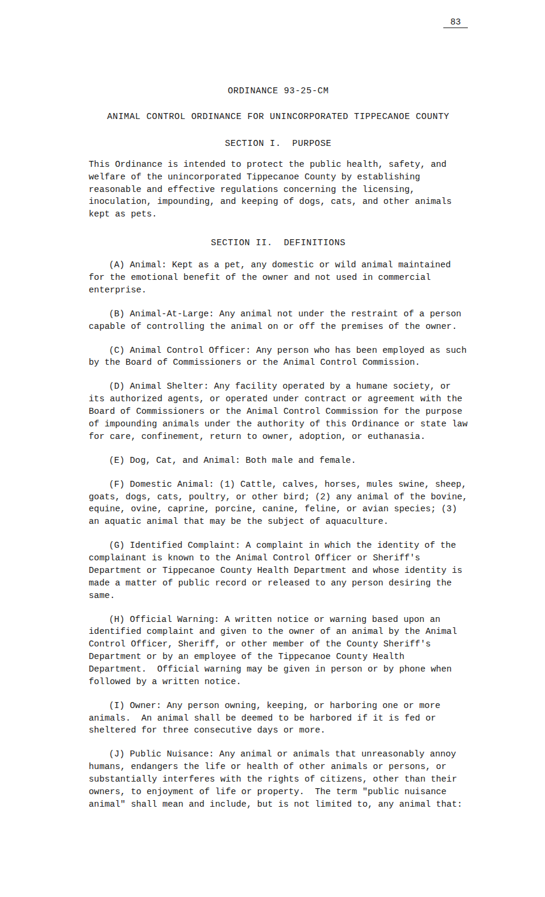83
ORDINANCE 93-25-CM
ANIMAL CONTROL ORDINANCE FOR UNINCORPORATED TIPPECANOE COUNTY
SECTION I. PURPOSE
This Ordinance is intended to protect the public health, safety, and welfare of the unincorporated Tippecanoe County by establishing reasonable and effective regulations concerning the licensing, inoculation, impounding, and keeping of dogs, cats, and other animals kept as pets.
SECTION II. DEFINITIONS
(A) Animal: Kept as a pet, any domestic or wild animal maintained for the emotional benefit of the owner and not used in commercial enterprise.
(B) Animal-At-Large: Any animal not under the restraint of a person capable of controlling the animal on or off the premises of the owner.
(C) Animal Control Officer: Any person who has been employed as such by the Board of Commissioners or the Animal Control Commission.
(D) Animal Shelter: Any facility operated by a humane society, or its authorized agents, or operated under contract or agreement with the Board of Commissioners or the Animal Control Commission for the purpose of impounding animals under the authority of this Ordinance or state law for care, confinement, return to owner, adoption, or euthanasia.
(E) Dog, Cat, and Animal: Both male and female.
(F) Domestic Animal: (1) Cattle, calves, horses, mules swine, sheep, goats, dogs, cats, poultry, or other bird; (2) any animal of the bovine, equine, ovine, caprine, porcine, canine, feline, or avian species; (3) an aquatic animal that may be the subject of aquaculture.
(G) Identified Complaint: A complaint in which the identity of the complainant is known to the Animal Control Officer or Sheriff's Department or Tippecanoe County Health Department and whose identity is made a matter of public record or released to any person desiring the same.
(H) Official Warning: A written notice or warning based upon an identified complaint and given to the owner of an animal by the Animal Control Officer, Sheriff, or other member of the County Sheriff's Department or by an employee of the Tippecanoe County Health Department. Official warning may be given in person or by phone when followed by a written notice.
(I) Owner: Any person owning, keeping, or harboring one or more animals. An animal shall be deemed to be harbored if it is fed or sheltered for three consecutive days or more.
(J) Public Nuisance: Any animal or animals that unreasonably annoy humans, endangers the life or health of other animals or persons, or substantially interferes with the rights of citizens, other than their owners, to enjoyment of life or property. The term "public nuisance animal" shall mean and include, but is not limited to, any animal that: